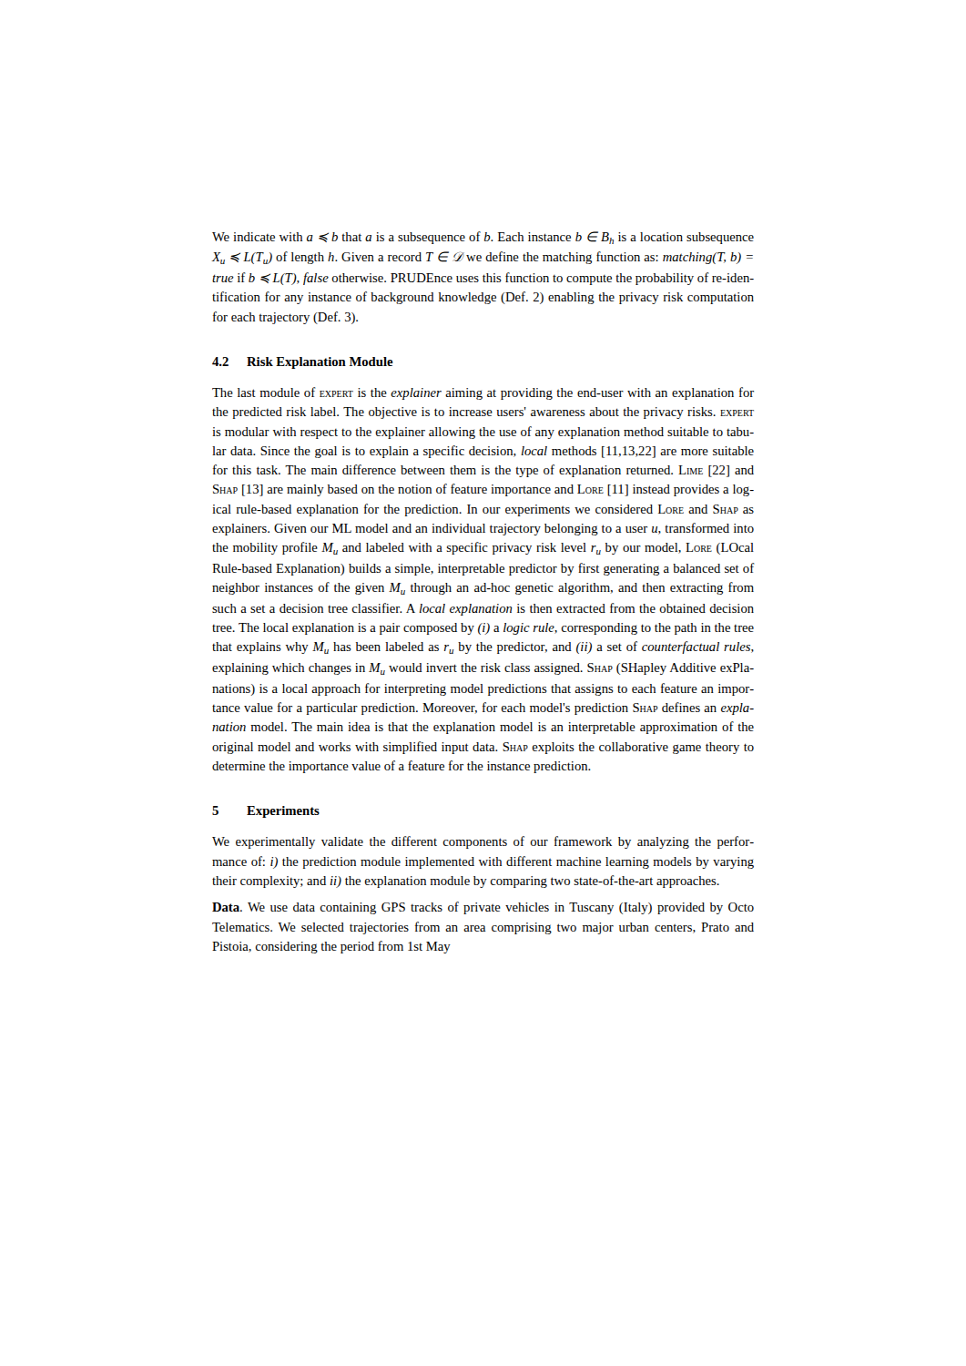We indicate with a ≼ b that a is a subsequence of b. Each instance b ∈ Bh is a location subsequence Xu ≼ L(Tu) of length h. Given a record T ∈ 𝒟 we define the matching function as: matching(T, b) = true if b ≼ L(T), false otherwise. PRUDEnce uses this function to compute the probability of re-identification for any instance of background knowledge (Def. 2) enabling the privacy risk computation for each trajectory (Def. 3).
4.2 Risk Explanation Module
The last module of expert is the explainer aiming at providing the end-user with an explanation for the predicted risk label. The objective is to increase users' awareness about the privacy risks. expert is modular with respect to the explainer allowing the use of any explanation method suitable to tabular data. Since the goal is to explain a specific decision, local methods [11,13,22] are more suitable for this task. The main difference between them is the type of explanation returned. Lime [22] and Shap [13] are mainly based on the notion of feature importance and Lore [11] instead provides a logical rule-based explanation for the prediction. In our experiments we considered Lore and Shap as explainers. Given our ML model and an individual trajectory belonging to a user u, transformed into the mobility profile Mu and labeled with a specific privacy risk level ru by our model, Lore (LOcal Rule-based Explanation) builds a simple, interpretable predictor by first generating a balanced set of neighbor instances of the given Mu through an ad-hoc genetic algorithm, and then extracting from such a set a decision tree classifier. A local explanation is then extracted from the obtained decision tree. The local explanation is a pair composed by (i) a logic rule, corresponding to the path in the tree that explains why Mu has been labeled as ru by the predictor, and (ii) a set of counterfactual rules, explaining which changes in Mu would invert the risk class assigned. Shap (SHapley Additive exPlanations) is a local approach for interpreting model predictions that assigns to each feature an importance value for a particular prediction. Moreover, for each model's prediction Shap defines an explanation model. The main idea is that the explanation model is an interpretable approximation of the original model and works with simplified input data. Shap exploits the collaborative game theory to determine the importance value of a feature for the instance prediction.
5 Experiments
We experimentally validate the different components of our framework by analyzing the performance of: i) the prediction module implemented with different machine learning models by varying their complexity; and ii) the explanation module by comparing two state-of-the-art approaches.
Data. We use data containing GPS tracks of private vehicles in Tuscany (Italy) provided by Octo Telematics. We selected trajectories from an area comprising two major urban centers, Prato and Pistoia, considering the period from 1st May